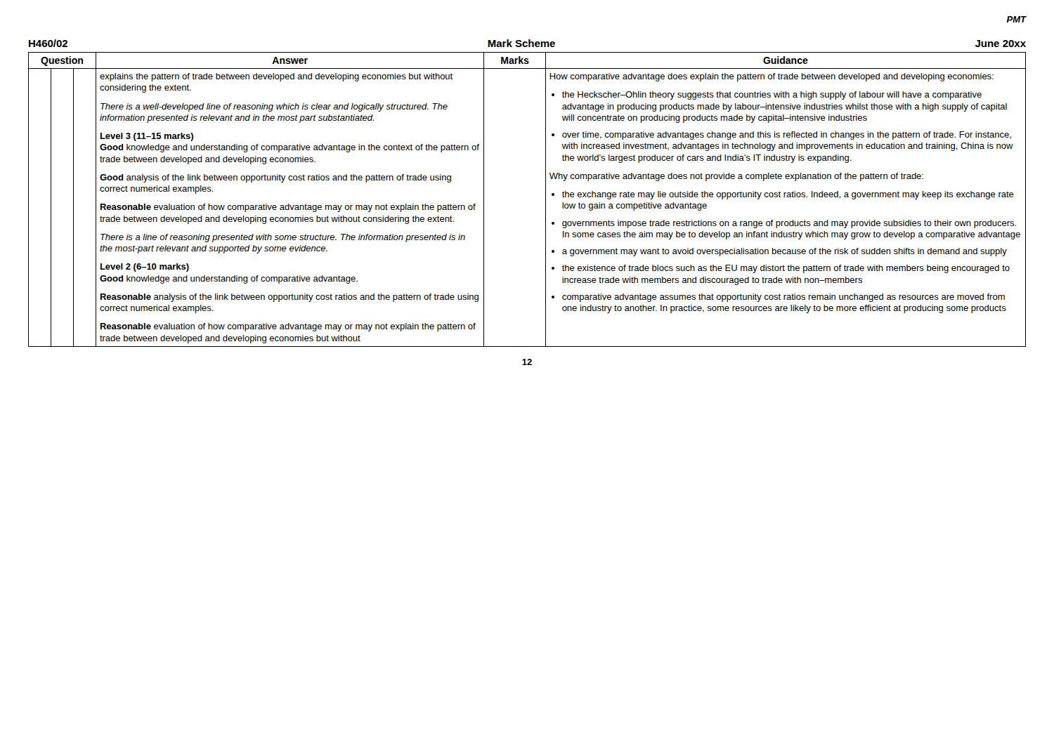PMT
H460/02 Mark Scheme June 20xx
| Question | Answer | Marks | Guidance |
| --- | --- | --- | --- |
| | | | explains the pattern of trade between developed and developing economies but without considering the extent. There is a well-developed line of reasoning which is clear and logically structured. The information presented is relevant and in the most part substantiated. Level 3 (11–15 marks) Good knowledge and understanding of comparative advantage in the context of the pattern of trade between developed and developing economies. Good analysis of the link between opportunity cost ratios and the pattern of trade using correct numerical examples. Reasonable evaluation of how comparative advantage may or may not explain the pattern of trade between developed and developing economies but without considering the extent. There is a line of reasoning presented with some structure. The information presented is in the most-part relevant and supported by some evidence. Level 2 (6–10 marks) Good knowledge and understanding of comparative advantage. Reasonable analysis of the link between opportunity cost ratios and the pattern of trade using correct numerical examples. Reasonable evaluation of how comparative advantage may or may not explain the pattern of trade between developed and developing economies but without | | How comparative advantage does explain the pattern of trade between developed and developing economies: the Heckscher–Ohlin theory suggests that countries with a high supply of labour will have a comparative advantage in producing products made by labour–intensive industries whilst those with a high supply of capital will concentrate on producing products made by capital–intensive industries over time, comparative advantages change and this is reflected in changes in the pattern of trade. For instance, with increased investment, advantages in technology and improvements in education and training, China is now the world’s largest producer of cars and India’s IT industry is expanding. Why comparative advantage does not provide a complete explanation of the pattern of trade: the exchange rate may lie outside the opportunity cost ratios. Indeed, a government may keep its exchange rate low to gain a competitive advantage governments impose trade restrictions on a range of products and may provide subsidies to their own producers. In some cases the aim may be to develop an infant industry which may grow to develop a comparative advantage a government may want to avoid overspecialisation because of the risk of sudden shifts in demand and supply the existence of trade blocs such as the EU may distort the pattern of trade with members being encouraged to increase trade with members and discouraged to trade with non–members comparative advantage assumes that opportunity cost ratios remain unchanged as resources are moved from one industry to another. In practice, some resources are likely to be more efficient at producing some products |
12